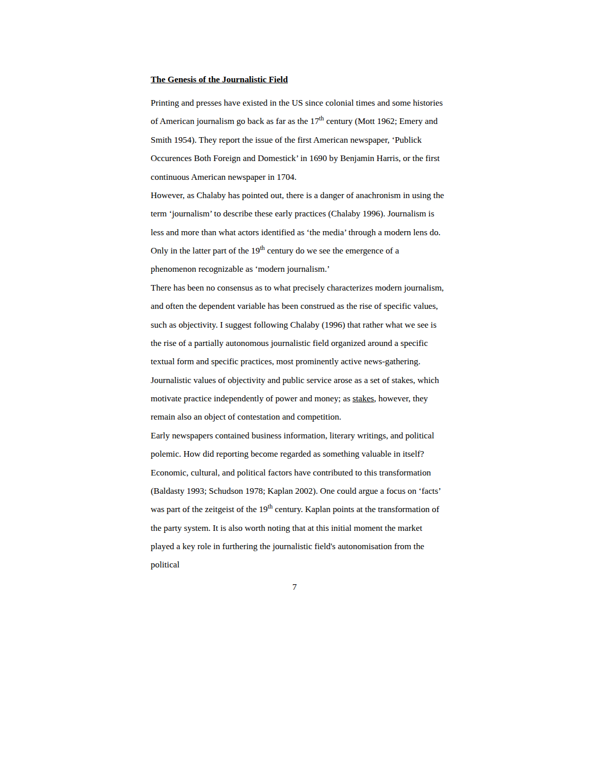The Genesis of the Journalistic Field
Printing and presses have existed in the US since colonial times and some histories of American journalism go back as far as the 17th century (Mott 1962; Emery and Smith 1954). They report the issue of the first American newspaper, ‘Publick Occurences Both Foreign and Domestick’ in 1690 by Benjamin Harris, or the first continuous American newspaper in 1704.
However, as Chalaby has pointed out, there is a danger of anachronism in using the term ‘journalism’ to describe these early practices (Chalaby 1996). Journalism is less and more than what actors identified as ‘the media’ through a modern lens do. Only in the latter part of the 19th century do we see the emergence of a phenomenon recognizable as ‘modern journalism.’
There has been no consensus as to what precisely characterizes modern journalism, and often the dependent variable has been construed as the rise of specific values, such as objectivity. I suggest following Chalaby (1996) that rather what we see is the rise of a partially autonomous journalistic field organized around a specific textual form and specific practices, most prominently active news-gathering. Journalistic values of objectivity and public service arose as a set of stakes, which motivate practice independently of power and money; as stakes, however, they remain also an object of contestation and competition.
Early newspapers contained business information, literary writings, and political polemic. How did reporting become regarded as something valuable in itself? Economic, cultural, and political factors have contributed to this transformation (Baldasty 1993; Schudson 1978; Kaplan 2002). One could argue a focus on ‘facts’ was part of the zeitgeist of the 19th century. Kaplan points at the transformation of the party system. It is also worth noting that at this initial moment the market played a key role in furthering the journalistic field's autonomisation from the political
7